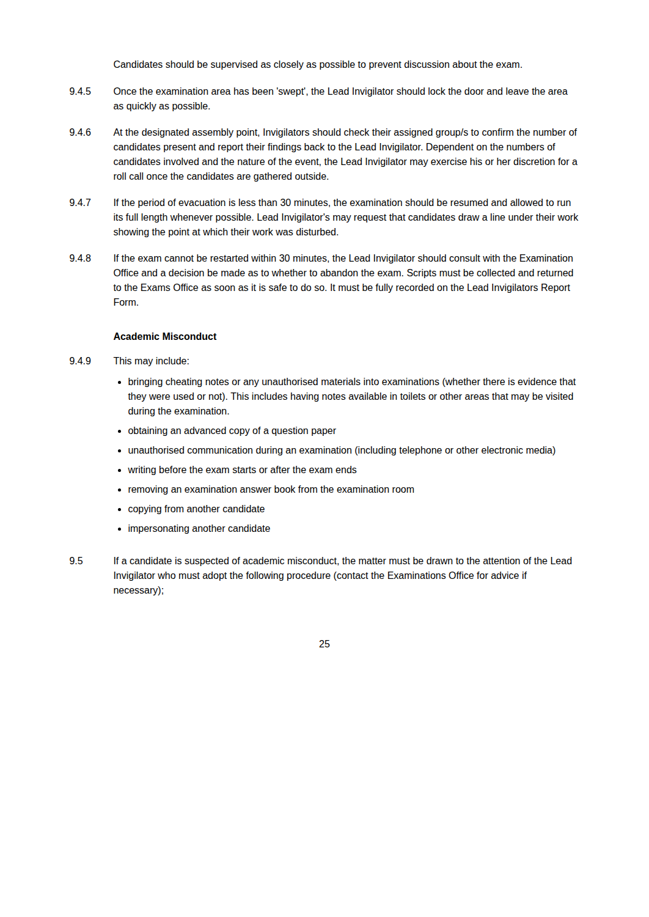Candidates should be supervised as closely as possible to prevent discussion about the exam.
9.4.5
Once the examination area has been 'swept', the Lead Invigilator should lock the door and leave the area as quickly as possible.
9.4.6
At the designated assembly point, Invigilators should check their assigned group/s to confirm the number of candidates present and report their findings back to the Lead Invigilator. Dependent on the numbers of candidates involved and the nature of the event, the Lead Invigilator may exercise his or her discretion for a roll call once the candidates are gathered outside.
9.4.7
If the period of evacuation is less than 30 minutes, the examination should be resumed and allowed to run its full length whenever possible. Lead Invigilator's may request that candidates draw a line under their work showing the point at which their work was disturbed.
9.4.8
If the exam cannot be restarted within 30 minutes, the Lead Invigilator should consult with the Examination Office and a decision be made as to whether to abandon the exam. Scripts must be collected and returned to the Exams Office as soon as it is safe to do so. It must be fully recorded on the Lead Invigilators Report Form.
Academic Misconduct
9.4.9
This may include:
bringing cheating notes or any unauthorised materials into examinations (whether there is evidence that they were used or not). This includes having notes available in toilets or other areas that may be visited during the examination.
obtaining an advanced copy of a question paper
unauthorised communication during an examination (including telephone or other electronic media)
writing before the exam starts or after the exam ends
removing an examination answer book from the examination room
copying from another candidate
impersonating another candidate
9.5
If a candidate is suspected of academic misconduct, the matter must be drawn to the attention of the Lead Invigilator who must adopt the following procedure (contact the Examinations Office for advice if necessary);
25